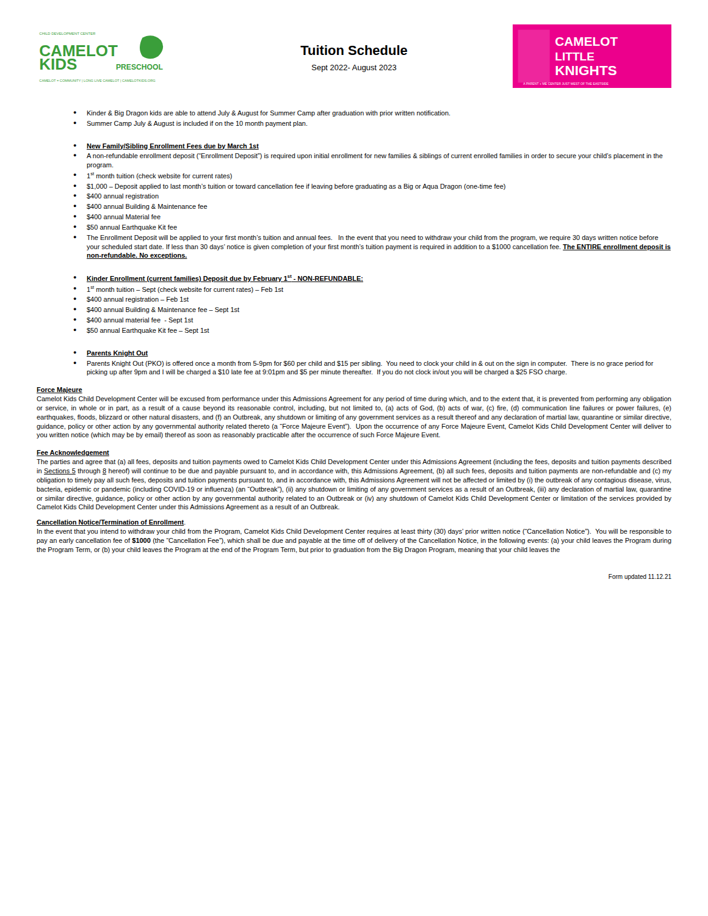CHILD DEVELOPMENT CENTER CAMELOT KIDS PRESCHOOL CAMELOT = COMMUNITY | LONG LIVE CAMELOT | CAMELOTKIDS.ORG
Tuition Schedule
Sept 2022- August 2023
CAMELOT LITTLE KNIGHTS A PARENT + ME CENTER JUST WEST OF THE EASTSIDE
Kinder & Big Dragon kids are able to attend July & August for Summer Camp after graduation with prior written notification.
Summer Camp July & August is included if on the 10 month payment plan.
New Family/Sibling Enrollment Fees due by March 1st
A non-refundable enrollment deposit (“Enrollment Deposit”) is required upon initial enrollment for new families & siblings of current enrolled families in order to secure your child’s placement in the program.
1st month tuition (check website for current rates)
$1,000 – Deposit applied to last month’s tuition or toward cancellation fee if leaving before graduating as a Big or Aqua Dragon (one-time fee)
$400 annual registration
$400 annual Building & Maintenance fee
$400 annual Material fee
$50 annual Earthquake Kit fee
The Enrollment Deposit will be applied to your first month’s tuition and annual fees. In the event that you need to withdraw your child from the program, we require 30 days written notice before your scheduled start date. If less than 30 days’ notice is given completion of your first month’s tuition payment is required in addition to a $1000 cancellation fee. The ENTIRE enrollment deposit is non-refundable. No exceptions.
Kinder Enrollment (current families) Deposit due by February 1st - NON-REFUNDABLE:
1st month tuition – Sept (check website for current rates) – Feb 1st
$400 annual registration – Feb 1st
$400 annual Building & Maintenance fee – Sept 1st
$400 annual material fee - Sept 1st
$50 annual Earthquake Kit fee – Sept 1st
Parents Knight Out
Parents Knight Out (PKO) is offered once a month from 5-9pm for $60 per child and $15 per sibling. You need to clock your child in & out on the sign in computer. There is no grace period for picking up after 9pm and I will be charged a $10 late fee at 9:01pm and $5 per minute thereafter. If you do not clock in/out you will be charged a $25 FSO charge.
Force Majeure
Camelot Kids Child Development Center will be excused from performance under this Admissions Agreement for any period of time during which, and to the extent that, it is prevented from performing any obligation or service, in whole or in part, as a result of a cause beyond its reasonable control, including, but not limited to, (a) acts of God, (b) acts of war, (c) fire, (d) communication line failures or power failures, (e) earthquakes, floods, blizzard or other natural disasters, and (f) an Outbreak, any shutdown or limiting of any government services as a result thereof and any declaration of martial law, quarantine or similar directive, guidance, policy or other action by any governmental authority related thereto (a “Force Majeure Event”). Upon the occurrence of any Force Majeure Event, Camelot Kids Child Development Center will deliver to you written notice (which may be by email) thereof as soon as reasonably practicable after the occurrence of such Force Majeure Event.
Fee Acknowledgement
The parties and agree that (a) all fees, deposits and tuition payments owed to Camelot Kids Child Development Center under this Admissions Agreement (including the fees, deposits and tuition payments described in Sections 5 through 8 hereof) will continue to be due and payable pursuant to, and in accordance with, this Admissions Agreement, (b) all such fees, deposits and tuition payments are non-refundable and (c) my obligation to timely pay all such fees, deposits and tuition payments pursuant to, and in accordance with, this Admissions Agreement will not be affected or limited by (i) the outbreak of any contagious disease, virus, bacteria, epidemic or pandemic (including COVID-19 or influenza) (an “Outbreak”), (ii) any shutdown or limiting of any government services as a result of an Outbreak, (iii) any declaration of martial law, quarantine or similar directive, guidance, policy or other action by any governmental authority related to an Outbreak or (iv) any shutdown of Camelot Kids Child Development Center or limitation of the services provided by Camelot Kids Child Development Center under this Admissions Agreement as a result of an Outbreak.
Cancellation Notice/Termination of Enrollment
.
In the event that you intend to withdraw your child from the Program, Camelot Kids Child Development Center requires at least thirty (30) days’ prior written notice (“Cancellation Notice”). You will be responsible to pay an early cancellation fee of $1000 (the “Cancellation Fee”), which shall be due and payable at the time off of delivery of the Cancellation Notice, in the following events: (a) your child leaves the Program during the Program Term, or (b) your child leaves the Program at the end of the Program Term, but prior to graduation from the Big Dragon Program, meaning that your child leaves the
Form updated 11.12.21